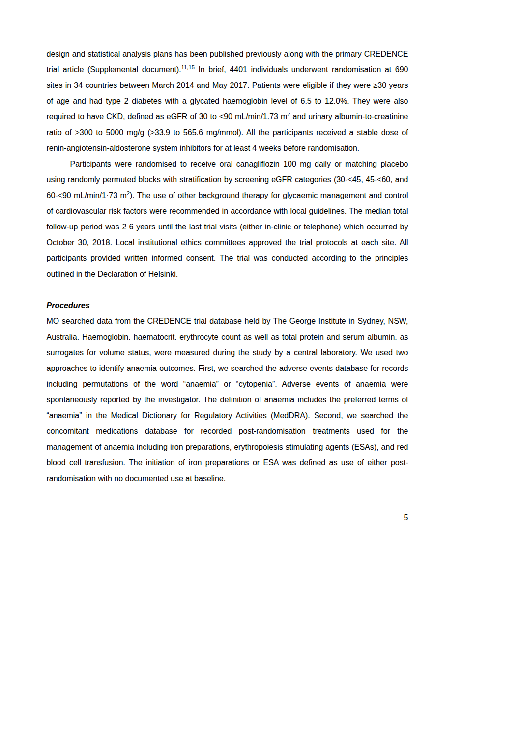design and statistical analysis plans has been published previously along with the primary CREDENCE trial article (Supplemental document).11,15 In brief, 4401 individuals underwent randomisation at 690 sites in 34 countries between March 2014 and May 2017. Patients were eligible if they were ≥30 years of age and had type 2 diabetes with a glycated haemoglobin level of 6.5 to 12.0%. They were also required to have CKD, defined as eGFR of 30 to <90 mL/min/1.73 m2 and urinary albumin-to-creatinine ratio of >300 to 5000 mg/g (>33.9 to 565.6 mg/mmol). All the participants received a stable dose of renin-angiotensin-aldosterone system inhibitors for at least 4 weeks before randomisation.
Participants were randomised to receive oral canagliflozin 100 mg daily or matching placebo using randomly permuted blocks with stratification by screening eGFR categories (30-<45, 45-<60, and 60-<90 mL/min/1·73 m2). The use of other background therapy for glycaemic management and control of cardiovascular risk factors were recommended in accordance with local guidelines. The median total follow-up period was 2·6 years until the last trial visits (either in-clinic or telephone) which occurred by October 30, 2018. Local institutional ethics committees approved the trial protocols at each site. All participants provided written informed consent. The trial was conducted according to the principles outlined in the Declaration of Helsinki.
Procedures
MO searched data from the CREDENCE trial database held by The George Institute in Sydney, NSW, Australia. Haemoglobin, haematocrit, erythrocyte count as well as total protein and serum albumin, as surrogates for volume status, were measured during the study by a central laboratory. We used two approaches to identify anaemia outcomes. First, we searched the adverse events database for records including permutations of the word “anaemia” or “cytopenia”. Adverse events of anaemia were spontaneously reported by the investigator. The definition of anaemia includes the preferred terms of “anaemia” in the Medical Dictionary for Regulatory Activities (MedDRA). Second, we searched the concomitant medications database for recorded post-randomisation treatments used for the management of anaemia including iron preparations, erythropoiesis stimulating agents (ESAs), and red blood cell transfusion. The initiation of iron preparations or ESA was defined as use of either post-randomisation with no documented use at baseline.
5